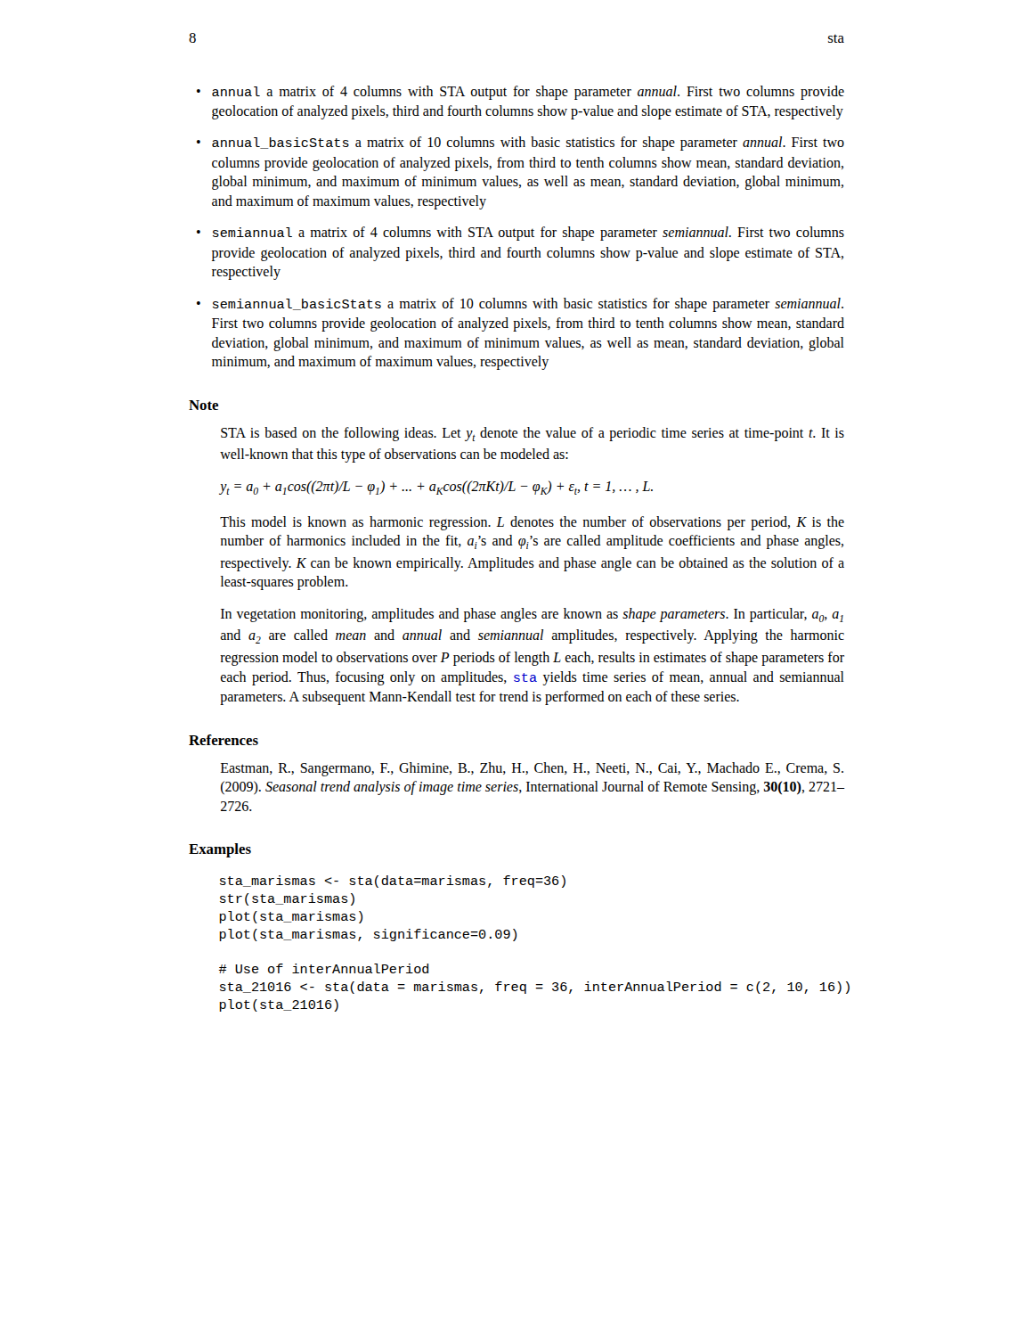8 sta
annual a matrix of 4 columns with STA output for shape parameter annual. First two columns provide geolocation of analyzed pixels, third and fourth columns show p-value and slope estimate of STA, respectively
annual_basicStats a matrix of 10 columns with basic statistics for shape parameter annual. First two columns provide geolocation of analyzed pixels, from third to tenth columns show mean, standard deviation, global minimum, and maximum of minimum values, as well as mean, standard deviation, global minimum, and maximum of maximum values, respectively
semiannual a matrix of 4 columns with STA output for shape parameter semiannual. First two columns provide geolocation of analyzed pixels, third and fourth columns show p-value and slope estimate of STA, respectively
semiannual_basicStats a matrix of 10 columns with basic statistics for shape parameter semiannual. First two columns provide geolocation of analyzed pixels, from third to tenth columns show mean, standard deviation, global minimum, and maximum of minimum values, as well as mean, standard deviation, global minimum, and maximum of maximum values, respectively
Note
STA is based on the following ideas. Let yt denote the value of a periodic time series at time-point t. It is well-known that this type of observations can be modeled as:
yt = a0 + a1cos((2πt)/L − φ1) + ... + aKcos((2πKt)/L − φK) + εt, t = 1, … , L.
This model is known as harmonic regression. L denotes the number of observations per period, K is the number of harmonics included in the fit, ai’s and φi’s are called amplitude coefficients and phase angles, respectively. K can be known empirically. Amplitudes and phase angle can be obtained as the solution of a least-squares problem.
In vegetation monitoring, amplitudes and phase angles are known as shape parameters. In particular, a0, a1 and a2 are called mean and annual and semiannual amplitudes, respectively. Applying the harmonic regression model to observations over P periods of length L each, results in estimates of shape parameters for each period. Thus, focusing only on amplitudes, sta yields time series of mean, annual and semiannual parameters. A subsequent Mann-Kendall test for trend is performed on each of these series.
References
Eastman, R., Sangermano, F., Ghimine, B., Zhu, H., Chen, H., Neeti, N., Cai, Y., Machado E., Crema, S. (2009). Seasonal trend analysis of image time series, International Journal of Remote Sensing, 30(10), 2721–2726.
Examples
sta_marismas <- sta(data=marismas, freq=36)
str(sta_marismas)
plot(sta_marismas)
plot(sta_marismas, significance=0.09)

# Use of interAnnualPeriod
sta_21016 <- sta(data = marismas, freq = 36, interAnnualPeriod = c(2, 10, 16))
plot(sta_21016)